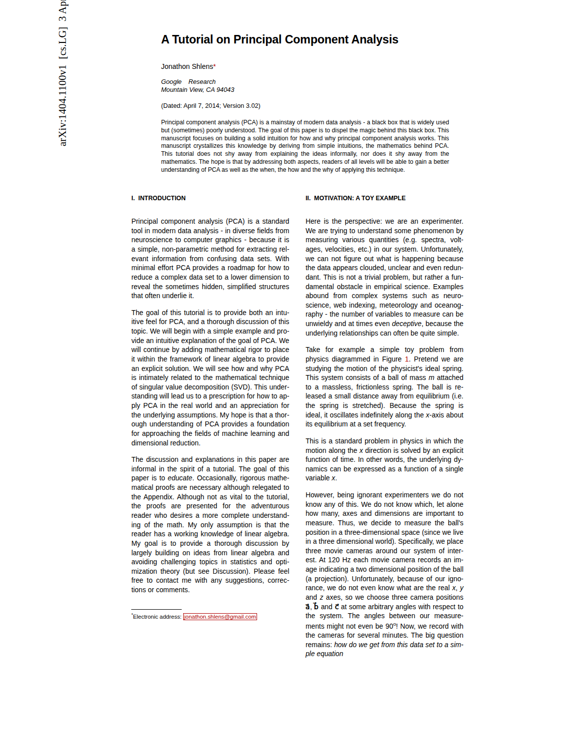arXiv:1404.1100v1 [cs.LG] 3 Apr 2014
A Tutorial on Principal Component Analysis
Jonathon Shlens*
Google Research Mountain View, CA 94043
(Dated: April 7, 2014; Version 3.02)
Principal component analysis (PCA) is a mainstay of modern data analysis - a black box that is widely used but (sometimes) poorly understood. The goal of this paper is to dispel the magic behind this black box. This manuscript focuses on building a solid intuition for how and why principal component analysis works. This manuscript crystallizes this knowledge by deriving from simple intuitions, the mathematics behind PCA. This tutorial does not shy away from explaining the ideas informally, nor does it shy away from the mathematics. The hope is that by addressing both aspects, readers of all levels will be able to gain a better understanding of PCA as well as the when, the how and the why of applying this technique.
I. INTRODUCTION
Principal component analysis (PCA) is a standard tool in modern data analysis - in diverse fields from neuroscience to computer graphics - because it is a simple, non-parametric method for extracting relevant information from confusing data sets. With minimal effort PCA provides a roadmap for how to reduce a complex data set to a lower dimension to reveal the sometimes hidden, simplified structures that often underlie it.
The goal of this tutorial is to provide both an intuitive feel for PCA, and a thorough discussion of this topic. We will begin with a simple example and provide an intuitive explanation of the goal of PCA. We will continue by adding mathematical rigor to place it within the framework of linear algebra to provide an explicit solution. We will see how and why PCA is intimately related to the mathematical technique of singular value decomposition (SVD). This understanding will lead us to a prescription for how to apply PCA in the real world and an appreciation for the underlying assumptions. My hope is that a thorough understanding of PCA provides a foundation for approaching the fields of machine learning and dimensional reduction.
The discussion and explanations in this paper are informal in the spirit of a tutorial. The goal of this paper is to educate. Occasionally, rigorous mathematical proofs are necessary although relegated to the Appendix. Although not as vital to the tutorial, the proofs are presented for the adventurous reader who desires a more complete understanding of the math. My only assumption is that the reader has a working knowledge of linear algebra. My goal is to provide a thorough discussion by largely building on ideas from linear algebra and avoiding challenging topics in statistics and optimization theory (but see Discussion). Please feel free to contact me with any suggestions, corrections or comments.
*Electronic address: jonathon.shlens@gmail.com
II. MOTIVATION: A TOY EXAMPLE
Here is the perspective: we are an experimenter. We are trying to understand some phenomenon by measuring various quantities (e.g. spectra, voltages, velocities, etc.) in our system. Unfortunately, we can not figure out what is happening because the data appears clouded, unclear and even redundant. This is not a trivial problem, but rather a fundamental obstacle in empirical science. Examples abound from complex systems such as neuroscience, web indexing, meteorology and oceanography - the number of variables to measure can be unwieldy and at times even deceptive, because the underlying relationships can often be quite simple.
Take for example a simple toy problem from physics diagrammed in Figure 1. Pretend we are studying the motion of the physicist's ideal spring. This system consists of a ball of mass m attached to a massless, frictionless spring. The ball is released a small distance away from equilibrium (i.e. the spring is stretched). Because the spring is ideal, it oscillates indefinitely along the x-axis about its equilibrium at a set frequency.
This is a standard problem in physics in which the motion along the x direction is solved by an explicit function of time. In other words, the underlying dynamics can be expressed as a function of a single variable x.
However, being ignorant experimenters we do not know any of this. We do not know which, let alone how many, axes and dimensions are important to measure. Thus, we decide to measure the ball's position in a three-dimensional space (since we live in a three dimensional world). Specifically, we place three movie cameras around our system of interest. At 120 Hz each movie camera records an image indicating a two dimensional position of the ball (a projection). Unfortunately, because of our ignorance, we do not even know what are the real x, y and z axes, so we choose three camera positions a, b and c at some arbitrary angles with respect to the system. The angles between our measurements might not even be 90o! Now, we record with the cameras for several minutes. The big question remains: how do we get from this data set to a simple equation